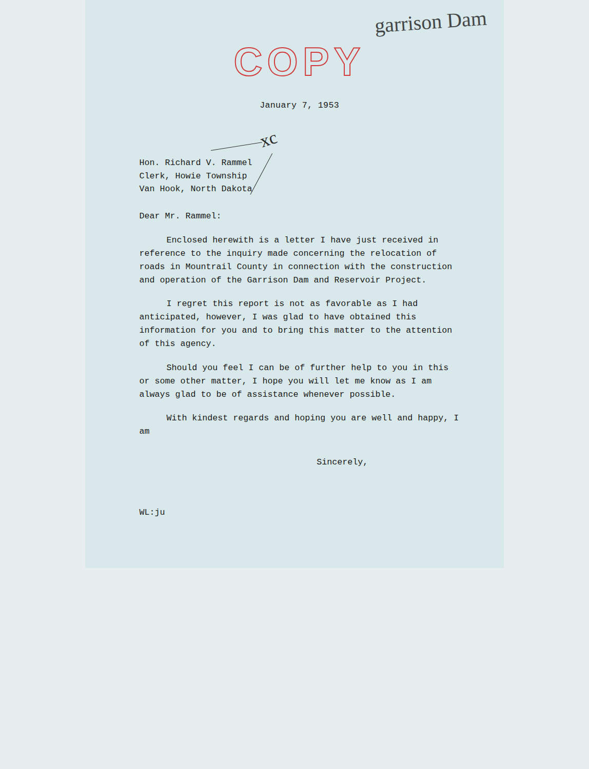garrison Dam
COPY
January 7, 1953
xc
Hon. Richard V. Rammel Clerk, Howie Township Van Hook, North Dakota
Dear Mr. Rammel:
Enclosed herewith is a letter I have just received in reference to the inquiry made concerning the relocation of roads in Mountrail County in connection with the construction and operation of the Garrison Dam and Reservoir Project.
I regret this report is not as favorable as I had anticipated, however, I was glad to have obtained this information for you and to bring this matter to the attention of this agency.
Should you feel I can be of further help to you in this or some other matter, I hope you will let me know as I am always glad to be of assistance whenever possible.
With kindest regards and hoping you are well and happy, I am
Sincerely,
WL:ju